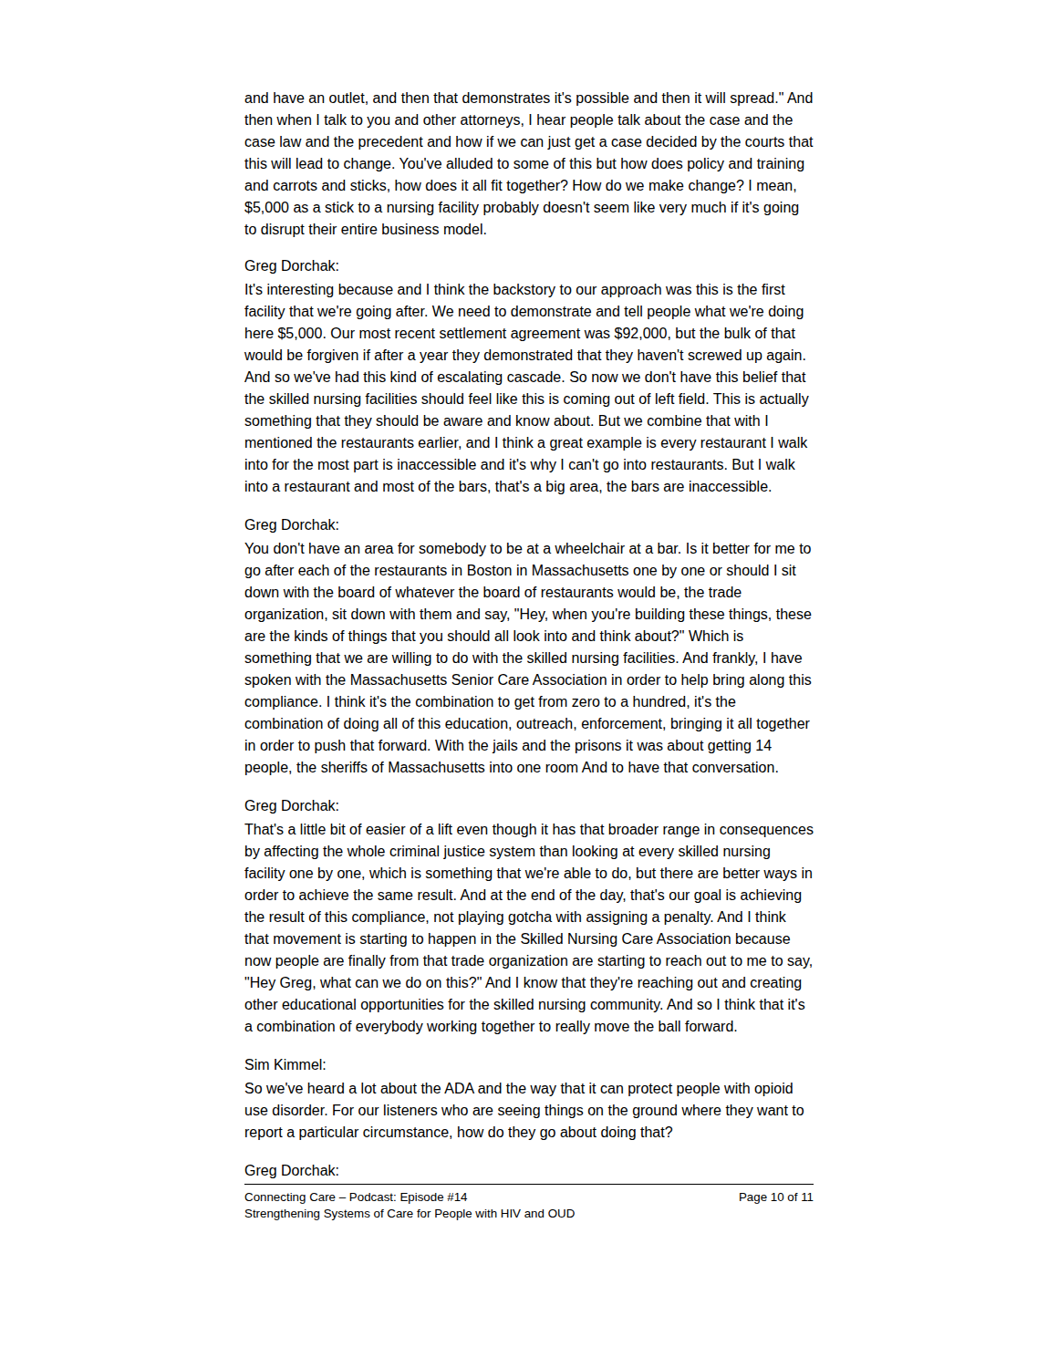and have an outlet, and then that demonstrates it's possible and then it will spread." And then when I talk to you and other attorneys, I hear people talk about the case and the case law and the precedent and how if we can just get a case decided by the courts that this will lead to change. You've alluded to some of this but how does policy and training and carrots and sticks, how does it all fit together? How do we make change? I mean, $5,000 as a stick to a nursing facility probably doesn't seem like very much if it's going to disrupt their entire business model.
Greg Dorchak:
It's interesting because and I think the backstory to our approach was this is the first facility that we're going after. We need to demonstrate and tell people what we're doing here $5,000. Our most recent settlement agreement was $92,000, but the bulk of that would be forgiven if after a year they demonstrated that they haven't screwed up again. And so we've had this kind of escalating cascade. So now we don't have this belief that the skilled nursing facilities should feel like this is coming out of left field. This is actually something that they should be aware and know about. But we combine that with I mentioned the restaurants earlier, and I think a great example is every restaurant I walk into for the most part is inaccessible and it's why I can't go into restaurants. But I walk into a restaurant and most of the bars, that's a big area, the bars are inaccessible.
Greg Dorchak:
You don't have an area for somebody to be at a wheelchair at a bar. Is it better for me to go after each of the restaurants in Boston in Massachusetts one by one or should I sit down with the board of whatever the board of restaurants would be, the trade organization, sit down with them and say, "Hey, when you're building these things, these are the kinds of things that you should all look into and think about?" Which is something that we are willing to do with the skilled nursing facilities. And frankly, I have spoken with the Massachusetts Senior Care Association in order to help bring along this compliance. I think it's the combination to get from zero to a hundred, it's the combination of doing all of this education, outreach, enforcement, bringing it all together in order to push that forward. With the jails and the prisons it was about getting 14 people, the sheriffs of Massachusetts into one room And to have that conversation.
Greg Dorchak:
That's a little bit of easier of a lift even though it has that broader range in consequences by affecting the whole criminal justice system than looking at every skilled nursing facility one by one, which is something that we're able to do, but there are better ways in order to achieve the same result. And at the end of the day, that's our goal is achieving the result of this compliance, not playing gotcha with assigning a penalty. And I think that movement is starting to happen in the Skilled Nursing Care Association because now people are finally from that trade organization are starting to reach out to me to say, "Hey Greg, what can we do on this?" And I know that they're reaching out and creating other educational opportunities for the skilled nursing community. And so I think that it's a combination of everybody working together to really move the ball forward.
Sim Kimmel:
So we've heard a lot about the ADA and the way that it can protect people with opioid use disorder. For our listeners who are seeing things on the ground where they want to report a particular circumstance, how do they go about doing that?
Greg Dorchak:
Connecting Care – Podcast: Episode #14
Strengthening Systems of Care for People with HIV and OUD
Page 10 of 11